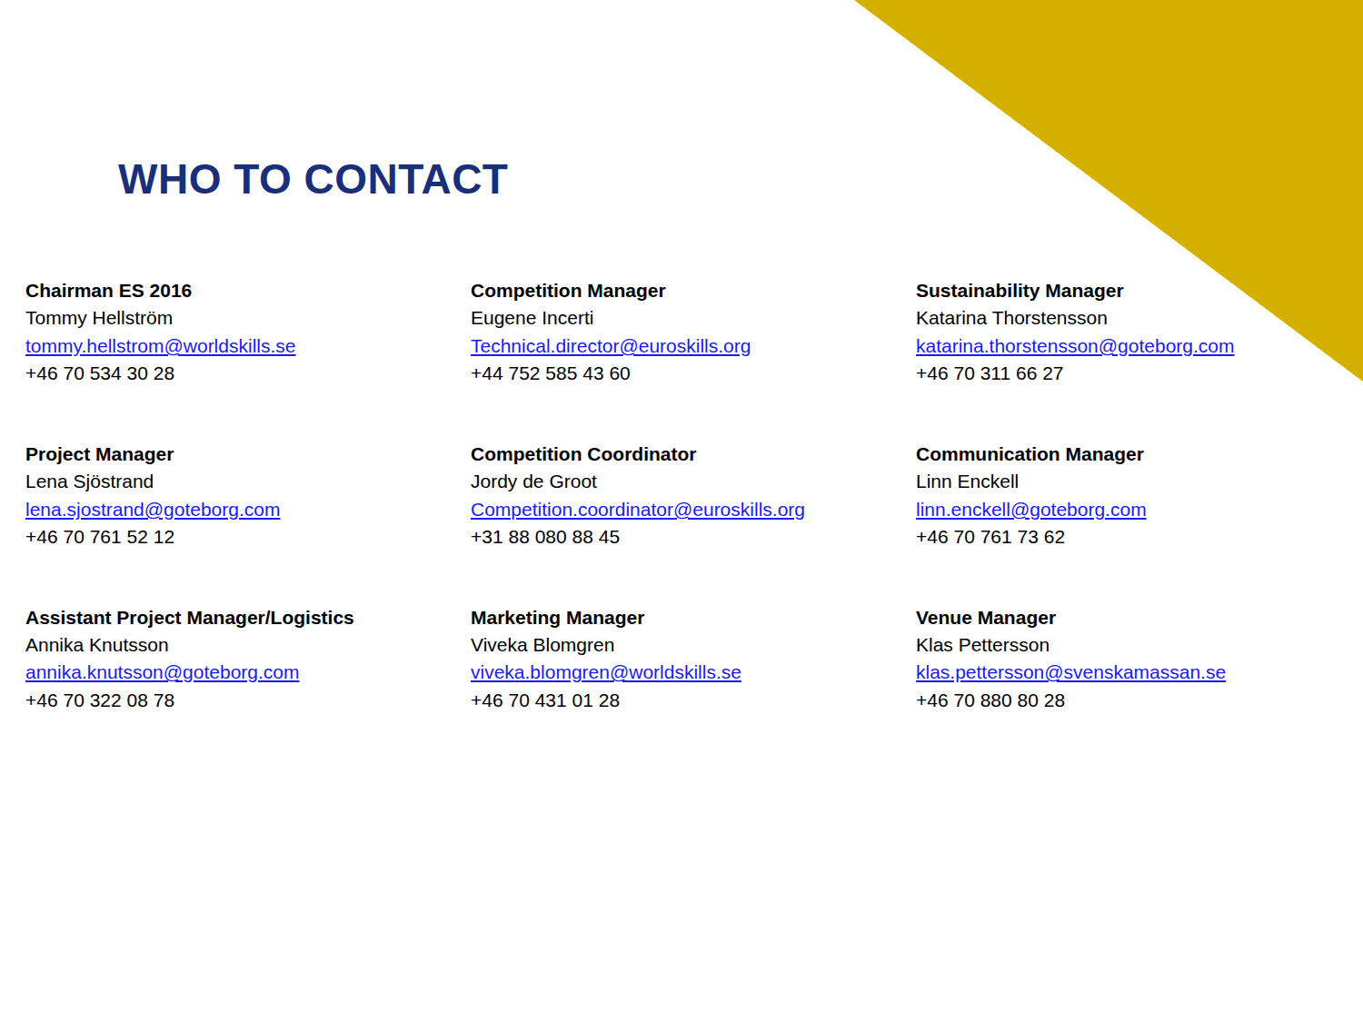WHO TO CONTACT
Chairman ES 2016
Tommy Hellström
tommy.hellstrom@worldskills.se
+46 70 534 30 28
Competition Manager
Eugene Incerti
Technical.director@euroskills.org
+44 752 585 43 60
Sustainability Manager
Katarina Thorstensson
katarina.thorstensson@goteborg.com
+46 70 311 66 27
Project Manager
Lena Sjöstrand
lena.sjostrand@goteborg.com
+46 70 761 52 12
Competition Coordinator
Jordy de Groot
Competition.coordinator@euroskills.org
+31 88 080 88 45
Communication Manager
Linn Enckell
linn.enckell@goteborg.com
+46 70 761 73 62
Assistant Project Manager/Logistics
Annika Knutsson
annika.knutsson@goteborg.com
+46 70 322 08 78
Marketing Manager
Viveka Blomgren
viveka.blomgren@worldskills.se
+46 70 431 01 28
Venue Manager
Klas Pettersson
klas.pettersson@svenskamassan.se
+46 70 880 80 28